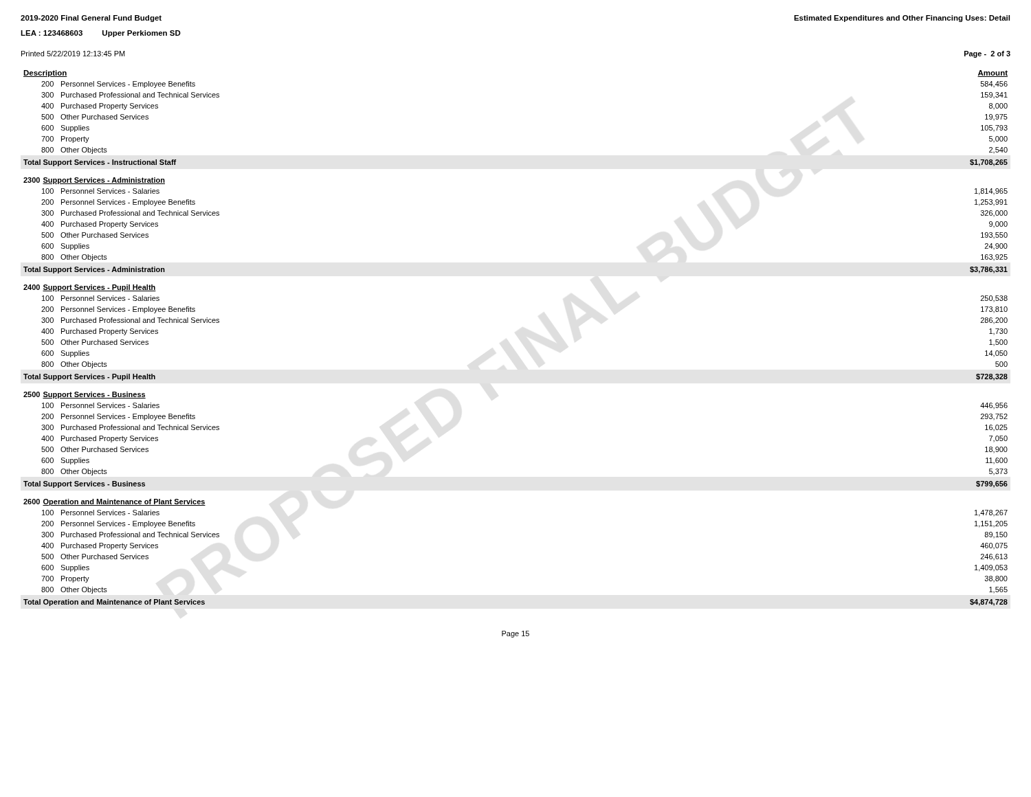PROPOSED FINAL BUDGET
2019-2020 Final General Fund Budget
Estimated Expenditures and Other Financing Uses: Detail
LEA : 123468603Upper Perkiomen SD
Printed 5/22/2019 12:13:45 PM
Page - 2 of 3
| Description | Amount |
| --- | --- |
| 200 Personnel Services - Employee Benefits | 584,456 |
| 300 Purchased Professional and Technical Services | 159,341 |
| 400 Purchased Property Services | 8,000 |
| 500 Other Purchased Services | 19,975 |
| 600 Supplies | 105,793 |
| 700 Property | 5,000 |
| 800 Other Objects | 2,540 |
| Total Support Services - Instructional Staff | $1,708,265 |
| 2300 Support Services - Administration | |
| 100 Personnel Services - Salaries | 1,814,965 |
| 200 Personnel Services - Employee Benefits | 1,253,991 |
| 300 Purchased Professional and Technical Services | 326,000 |
| 400 Purchased Property Services | 9,000 |
| 500 Other Purchased Services | 193,550 |
| 600 Supplies | 24,900 |
| 800 Other Objects | 163,925 |
| Total Support Services - Administration | $3,786,331 |
| 2400 Support Services - Pupil Health | |
| 100 Personnel Services - Salaries | 250,538 |
| 200 Personnel Services - Employee Benefits | 173,810 |
| 300 Purchased Professional and Technical Services | 286,200 |
| 400 Purchased Property Services | 1,730 |
| 500 Other Purchased Services | 1,500 |
| 600 Supplies | 14,050 |
| 800 Other Objects | 500 |
| Total Support Services - Pupil Health | $728,328 |
| 2500 Support Services - Business | |
| 100 Personnel Services - Salaries | 446,956 |
| 200 Personnel Services - Employee Benefits | 293,752 |
| 300 Purchased Professional and Technical Services | 16,025 |
| 400 Purchased Property Services | 7,050 |
| 500 Other Purchased Services | 18,900 |
| 600 Supplies | 11,600 |
| 800 Other Objects | 5,373 |
| Total Support Services - Business | $799,656 |
| 2600 Operation and Maintenance of Plant Services | |
| 100 Personnel Services - Salaries | 1,478,267 |
| 200 Personnel Services - Employee Benefits | 1,151,205 |
| 300 Purchased Professional and Technical Services | 89,150 |
| 400 Purchased Property Services | 460,075 |
| 500 Other Purchased Services | 246,613 |
| 600 Supplies | 1,409,053 |
| 700 Property | 38,800 |
| 800 Other Objects | 1,565 |
| Total Operation and Maintenance of Plant Services | $4,874,728 |
Page 15